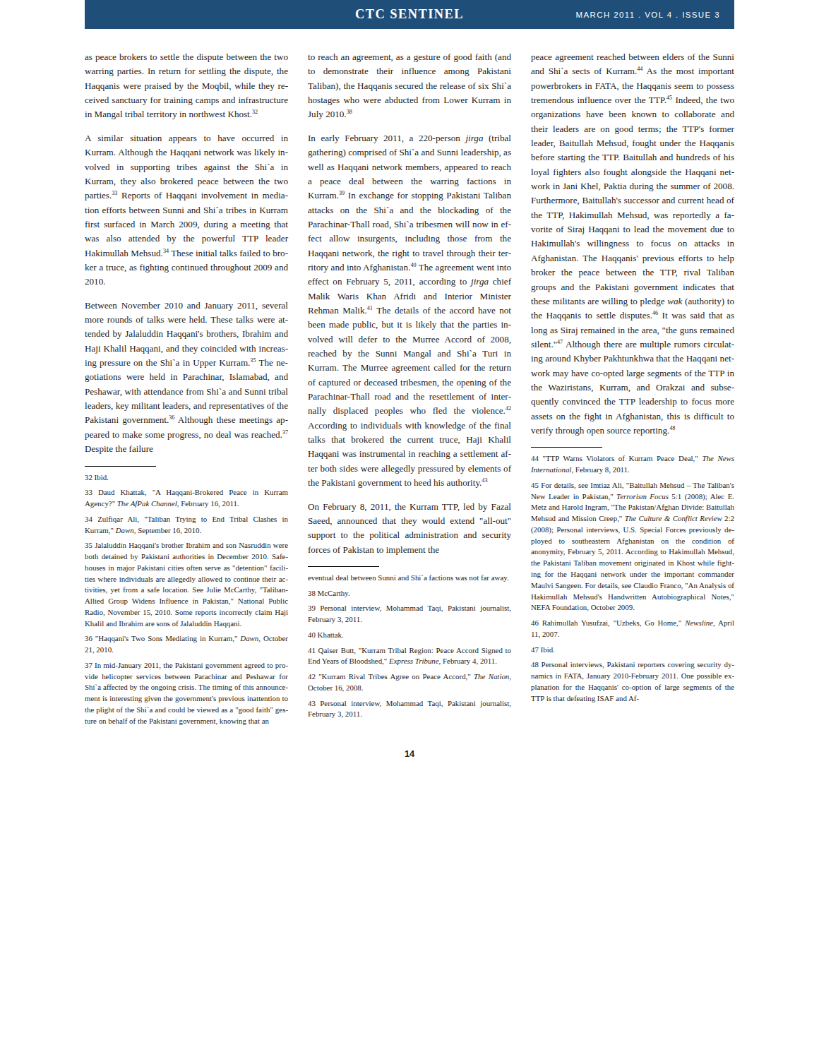CTC SENTINEL MARCH 2011 . VOL 4 . ISSUE 3
as peace brokers to settle the dispute between the two warring parties. In return for settling the dispute, the Haqqanis were praised by the Moqbil, while they received sanctuary for training camps and infrastructure in Mangal tribal territory in northwest Khost.32
A similar situation appears to have occurred in Kurram. Although the Haqqani network was likely involved in supporting tribes against the Shi`a in Kurram, they also brokered peace between the two parties.33 Reports of Haqqani involvement in mediation efforts between Sunni and Shi`a tribes in Kurram first surfaced in March 2009, during a meeting that was also attended by the powerful TTP leader Hakimullah Mehsud.34 These initial talks failed to broker a truce, as fighting continued throughout 2009 and 2010.
Between November 2010 and January 2011, several more rounds of talks were held. These talks were attended by Jalaluddin Haqqani's brothers, Ibrahim and Haji Khalil Haqqani, and they coincided with increasing pressure on the Shi`a in Upper Kurram.35 The negotiations were held in Parachinar, Islamabad, and Peshawar, with attendance from Shi`a and Sunni tribal leaders, key militant leaders, and representatives of the Pakistani government.36 Although these meetings appeared to make some progress, no deal was reached.37 Despite the failure
32 Ibid.
33 Daud Khattak, "A Haqqani-Brokered Peace in Kurram Agency?" The AfPak Channel, February 16, 2011.
34 Zulfiqar Ali, "Taliban Trying to End Tribal Clashes in Kurram," Dawn, September 16, 2010.
35 Jalaluddin Haqqani's brother Ibrahim and son Nasruddin were both detained by Pakistani authorities in December 2010. Safe-houses in major Pakistani cities often serve as "detention" facilities where individuals are allegedly allowed to continue their activities, yet from a safe location. See Julie McCarthy, "Taliban-Allied Group Widens Influence in Pakistan," National Public Radio, November 15, 2010. Some reports incorrectly claim Haji Khalil and Ibrahim are sons of Jalaluddin Haqqani.
36 "Haqqani's Two Sons Mediating in Kurram," Dawn, October 21, 2010.
37 In mid-January 2011, the Pakistani government agreed to provide helicopter services between Parachinar and Peshawar for Shi`a affected by the ongoing crisis. The timing of this announcement is interesting given the government's previous inattention to the plight of the Shi`a and could be viewed as a "good faith" gesture on behalf of the Pakistani government, knowing that an
to reach an agreement, as a gesture of good faith (and to demonstrate their influence among Pakistani Taliban), the Haqqanis secured the release of six Shi`a hostages who were abducted from Lower Kurram in July 2010.38
In early February 2011, a 220-person jirga (tribal gathering) comprised of Shi`a and Sunni leadership, as well as Haqqani network members, appeared to reach a peace deal between the warring factions in Kurram.39 In exchange for stopping Pakistani Taliban attacks on the Shi`a and the blockading of the Parachinar-Thall road, Shi`a tribesmen will now in effect allow insurgents, including those from the Haqqani network, the right to travel through their territory and into Afghanistan.40 The agreement went into effect on February 5, 2011, according to jirga chief Malik Waris Khan Afridi and Interior Minister Rehman Malik.41 The details of the accord have not been made public, but it is likely that the parties involved will defer to the Murree Accord of 2008, reached by the Sunni Mangal and Shi`a Turi in Kurram. The Murree agreement called for the return of captured or deceased tribesmen, the opening of the Parachinar-Thall road and the resettlement of internally displaced peoples who fled the violence.42 According to individuals with knowledge of the final talks that brokered the current truce, Haji Khalil Haqqani was instrumental in reaching a settlement after both sides were allegedly pressured by elements of the Pakistani government to heed his authority.43
On February 8, 2011, the Kurram TTP, led by Fazal Saeed, announced that they would extend "all-out" support to the political administration and security forces of Pakistan to implement the
eventual deal between Sunni and Shi`a factions was not far away.
38 McCarthy.
39 Personal interview, Mohammad Taqi, Pakistani journalist, February 3, 2011.
40 Khattak.
41 Qaiser Butt, "Kurram Tribal Region: Peace Accord Signed to End Years of Bloodshed," Express Tribune, February 4, 2011.
42 "Kurram Rival Tribes Agree on Peace Accord," The Nation, October 16, 2008.
43 Personal interview, Mohammad Taqi, Pakistani journalist, February 3, 2011.
peace agreement reached between elders of the Sunni and Shi`a sects of Kurram.44 As the most important powerbrokers in FATA, the Haqqanis seem to possess tremendous influence over the TTP.45 Indeed, the two organizations have been known to collaborate and their leaders are on good terms; the TTP's former leader, Baitullah Mehsud, fought under the Haqqanis before starting the TTP. Baitullah and hundreds of his loyal fighters also fought alongside the Haqqani network in Jani Khel, Paktia during the summer of 2008. Furthermore, Baitullah's successor and current head of the TTP, Hakimullah Mehsud, was reportedly a favorite of Siraj Haqqani to lead the movement due to Hakimullah's willingness to focus on attacks in Afghanistan. The Haqqanis' previous efforts to help broker the peace between the TTP, rival Taliban groups and the Pakistani government indicates that these militants are willing to pledge wak (authority) to the Haqqanis to settle disputes.46 It was said that as long as Siraj remained in the area, "the guns remained silent."47 Although there are multiple rumors circulating around Khyber Pakhtunkhwa that the Haqqani network may have co-opted large segments of the TTP in the Waziristans, Kurram, and Orakzai and subsequently convinced the TTP leadership to focus more assets on the fight in Afghanistan, this is difficult to verify through open source reporting.48
44 "TTP Warns Violators of Kurram Peace Deal," The News International, February 8, 2011.
45 For details, see Imtiaz Ali, "Baitullah Mehsud – The Taliban's New Leader in Pakistan," Terrorism Focus 5:1 (2008); Alec E. Metz and Harold Ingram, "The Pakistan/Afghan Divide: Baitullah Mehsud and Mission Creep," The Culture & Conflict Review 2:2 (2008); Personal interviews, U.S. Special Forces previously deployed to southeastern Afghanistan on the condition of anonymity, February 5, 2011. According to Hakimullah Mehsud, the Pakistani Taliban movement originated in Khost while fighting for the Haqqani network under the important commander Maulvi Sangeen. For details, see Claudio Franco, "An Analysis of Hakimullah Mehsud's Handwritten Autobiographical Notes," NEFA Foundation, October 2009.
46 Rahimullah Yusufzai, "Uzbeks, Go Home," Newsline, April 11, 2007.
47 Ibid.
48 Personal interviews, Pakistani reporters covering security dynamics in FATA, January 2010-February 2011. One possible explanation for the Haqqanis' co-option of large segments of the TTP is that defeating ISAF and Af-
14